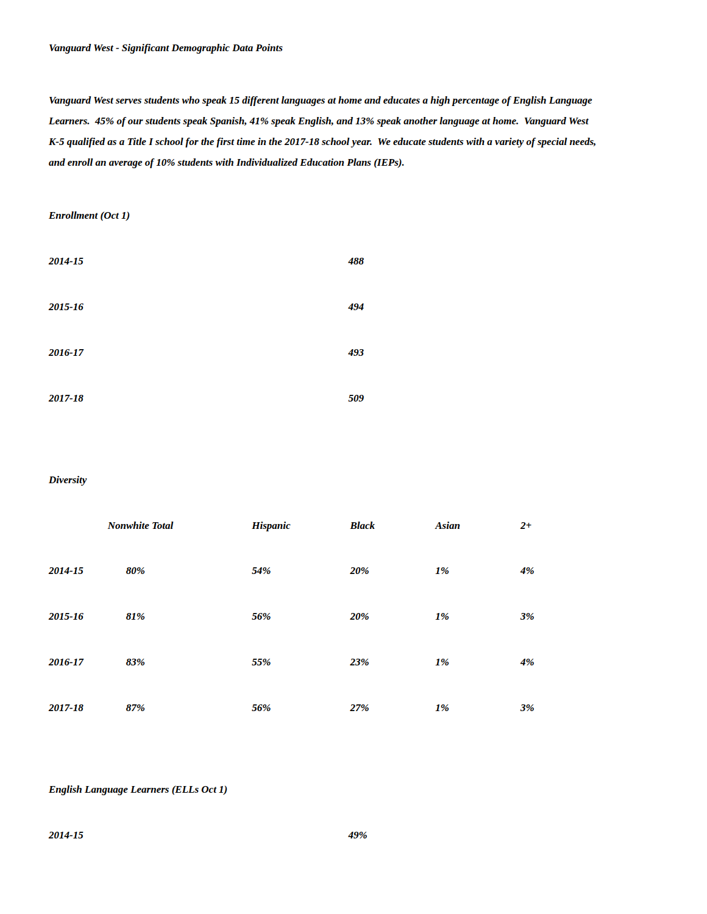Vanguard West - Significant Demographic Data Points
Vanguard West serves students who speak 15 different languages at home and educates a high percentage of English Language Learners. 45% of our students speak Spanish, 41% speak English, and 13% speak another language at home. Vanguard West K-5 qualified as a Title I school for the first time in the 2017-18 school year. We educate students with a variety of special needs, and enroll an average of 10% students with Individualized Education Plans (IEPs).
Enrollment (Oct 1)
| 2014-15 | 488 |
| 2015-16 | 494 |
| 2016-17 | 493 |
| 2017-18 | 509 |
Diversity
| | Nonwhite Total | Hispanic | Black | Asian | 2+ |
| --- | --- | --- | --- | --- | --- |
| 2014-15 | 80% | 54% | 20% | 1% | 4% |
| 2015-16 | 81% | 56% | 20% | 1% | 3% |
| 2016-17 | 83% | 55% | 23% | 1% | 4% |
| 2017-18 | 87% | 56% | 27% | 1% | 3% |
English Language Learners (ELLs Oct 1)
| 2014-15 | 49% |